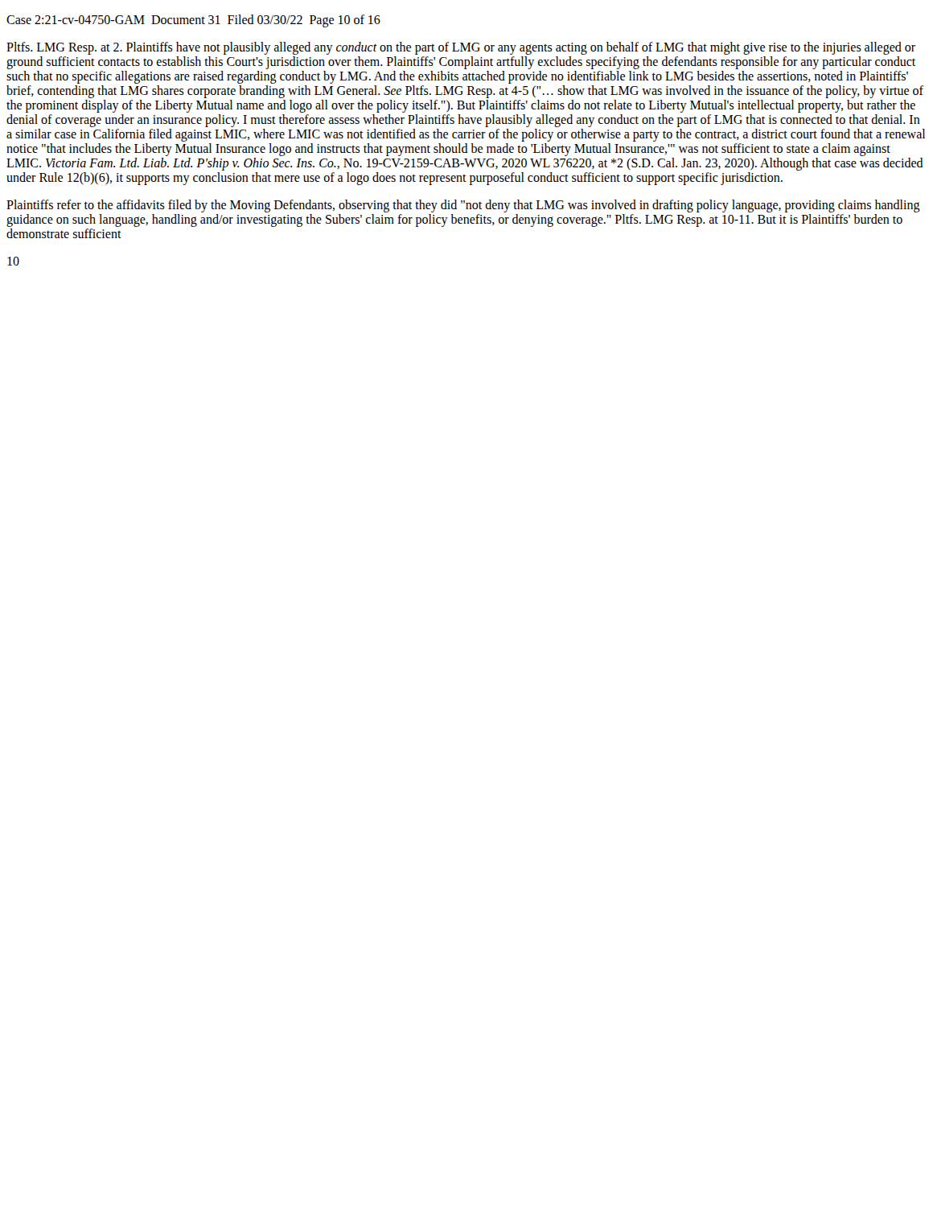Case 2:21-cv-04750-GAM Document 31 Filed 03/30/22 Page 10 of 16
Pltfs. LMG Resp. at 2. Plaintiffs have not plausibly alleged any conduct on the part of LMG or any agents acting on behalf of LMG that might give rise to the injuries alleged or ground sufficient contacts to establish this Court's jurisdiction over them. Plaintiffs' Complaint artfully excludes specifying the defendants responsible for any particular conduct such that no specific allegations are raised regarding conduct by LMG. And the exhibits attached provide no identifiable link to LMG besides the assertions, noted in Plaintiffs' brief, contending that LMG shares corporate branding with LM General. See Pltfs. LMG Resp. at 4-5 ("… show that LMG was involved in the issuance of the policy, by virtue of the prominent display of the Liberty Mutual name and logo all over the policy itself."). But Plaintiffs' claims do not relate to Liberty Mutual's intellectual property, but rather the denial of coverage under an insurance policy. I must therefore assess whether Plaintiffs have plausibly alleged any conduct on the part of LMG that is connected to that denial. In a similar case in California filed against LMIC, where LMIC was not identified as the carrier of the policy or otherwise a party to the contract, a district court found that a renewal notice "that includes the Liberty Mutual Insurance logo and instructs that payment should be made to 'Liberty Mutual Insurance,'" was not sufficient to state a claim against LMIC. Victoria Fam. Ltd. Liab. Ltd. P'ship v. Ohio Sec. Ins. Co., No. 19-CV-2159-CAB-WVG, 2020 WL 376220, at *2 (S.D. Cal. Jan. 23, 2020). Although that case was decided under Rule 12(b)(6), it supports my conclusion that mere use of a logo does not represent purposeful conduct sufficient to support specific jurisdiction.
Plaintiffs refer to the affidavits filed by the Moving Defendants, observing that they did "not deny that LMG was involved in drafting policy language, providing claims handling guidance on such language, handling and/or investigating the Subers' claim for policy benefits, or denying coverage." Pltfs. LMG Resp. at 10-11. But it is Plaintiffs' burden to demonstrate sufficient
10